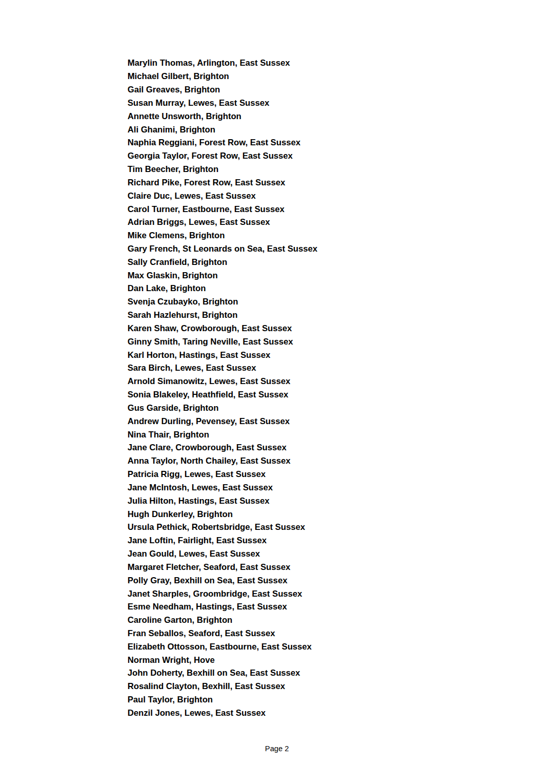Marylin Thomas, Arlington, East Sussex
Michael Gilbert, Brighton
Gail Greaves, Brighton
Susan Murray, Lewes, East Sussex
Annette Unsworth, Brighton
Ali Ghanimi, Brighton
Naphia Reggiani, Forest Row, East Sussex
Georgia Taylor, Forest Row, East Sussex
Tim Beecher, Brighton
Richard Pike, Forest Row, East Sussex
Claire Duc, Lewes, East Sussex
Carol Turner, Eastbourne, East Sussex
Adrian Briggs, Lewes, East Sussex
Mike Clemens, Brighton
Gary French, St Leonards on Sea, East Sussex
Sally Cranfield, Brighton
Max Glaskin, Brighton
Dan Lake, Brighton
Svenja Czubayko, Brighton
Sarah Hazlehurst, Brighton
Karen Shaw, Crowborough, East Sussex
Ginny Smith, Taring Neville, East Sussex
Karl Horton, Hastings, East Sussex
Sara Birch, Lewes, East Sussex
Arnold Simanowitz, Lewes, East Sussex
Sonia Blakeley, Heathfield, East Sussex
Gus Garside, Brighton
Andrew Durling, Pevensey, East Sussex
Nina Thair, Brighton
Jane Clare, Crowborough, East Sussex
Anna Taylor, North Chailey, East Sussex
Patricia Rigg, Lewes, East Sussex
Jane McIntosh, Lewes, East Sussex
Julia Hilton, Hastings, East Sussex
Hugh Dunkerley, Brighton
Ursula Pethick, Robertsbridge, East Sussex
Jane Loftin, Fairlight, East Sussex
Jean Gould, Lewes, East Sussex
Margaret Fletcher, Seaford, East Sussex
Polly Gray, Bexhill on Sea, East Sussex
Janet Sharples, Groombridge, East Sussex
Esme Needham, Hastings, East Sussex
Caroline Garton, Brighton
Fran Seballos, Seaford, East Sussex
Elizabeth Ottosson, Eastbourne, East Sussex
Norman Wright, Hove
John Doherty, Bexhill on Sea, East Sussex
Rosalind Clayton, Bexhill, East Sussex
Paul Taylor, Brighton
Denzil Jones, Lewes, East Sussex
Page 2